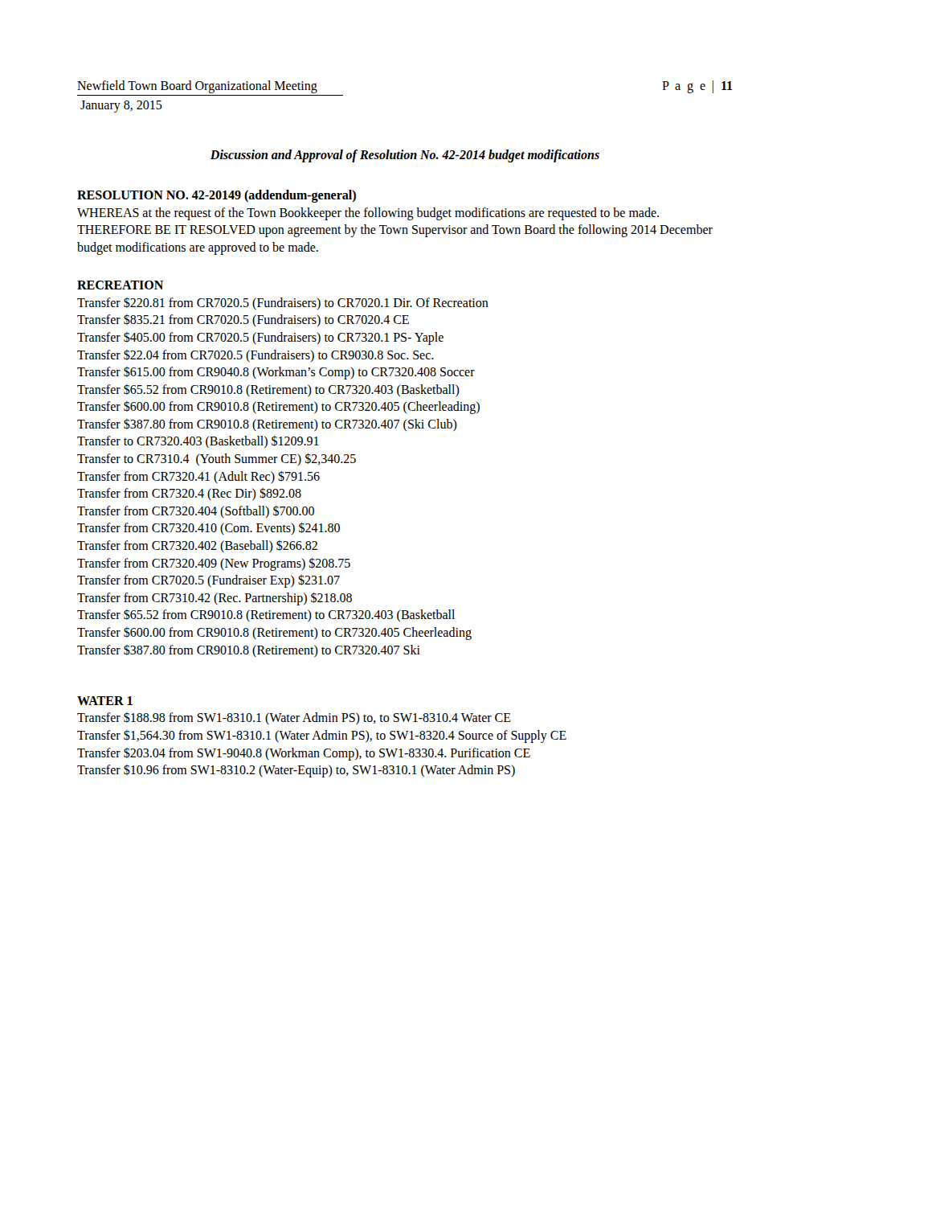Newfield Town Board Organizational Meeting
P a g e | 11
January 8, 2015
Discussion and Approval of Resolution No. 42-2014 budget modifications
RESOLUTION NO. 42-20149 (addendum-general)
WHEREAS at the request of the Town Bookkeeper the following budget modifications are requested to be made.
THEREFORE BE IT RESOLVED upon agreement by the Town Supervisor and Town Board the following 2014 December budget modifications are approved to be made.
RECREATION
Transfer $220.81 from CR7020.5 (Fundraisers) to CR7020.1 Dir. Of Recreation
Transfer $835.21 from CR7020.5 (Fundraisers) to CR7020.4 CE
Transfer $405.00 from CR7020.5 (Fundraisers) to CR7320.1 PS- Yaple
Transfer $22.04 from CR7020.5 (Fundraisers) to CR9030.8 Soc. Sec.
Transfer $615.00 from CR9040.8 (Workman’s Comp) to CR7320.408 Soccer
Transfer $65.52 from CR9010.8 (Retirement) to CR7320.403 (Basketball)
Transfer $600.00 from CR9010.8 (Retirement) to CR7320.405 (Cheerleading)
Transfer $387.80 from CR9010.8 (Retirement) to CR7320.407 (Ski Club)
Transfer to CR7320.403 (Basketball) $1209.91
Transfer to CR7310.4 (Youth Summer CE) $2,340.25
Transfer from CR7320.41 (Adult Rec) $791.56
Transfer from CR7320.4 (Rec Dir) $892.08
Transfer from CR7320.404 (Softball) $700.00
Transfer from CR7320.410 (Com. Events) $241.80
Transfer from CR7320.402 (Baseball) $266.82
Transfer from CR7320.409 (New Programs) $208.75
Transfer from CR7020.5 (Fundraiser Exp) $231.07
Transfer from CR7310.42 (Rec. Partnership) $218.08
Transfer $65.52 from CR9010.8 (Retirement) to CR7320.403 (Basketball
Transfer $600.00 from CR9010.8 (Retirement) to CR7320.405 Cheerleading
Transfer $387.80 from CR9010.8 (Retirement) to CR7320.407 Ski
WATER 1
Transfer $188.98 from SW1-8310.1 (Water Admin PS) to, to SW1-8310.4 Water CE
Transfer $1,564.30 from SW1-8310.1 (Water Admin PS), to SW1-8320.4 Source of Supply CE
Transfer $203.04 from SW1-9040.8 (Workman Comp), to SW1-8330.4. Purification CE
Transfer $10.96 from SW1-8310.2 (Water-Equip) to, SW1-8310.1 (Water Admin PS)